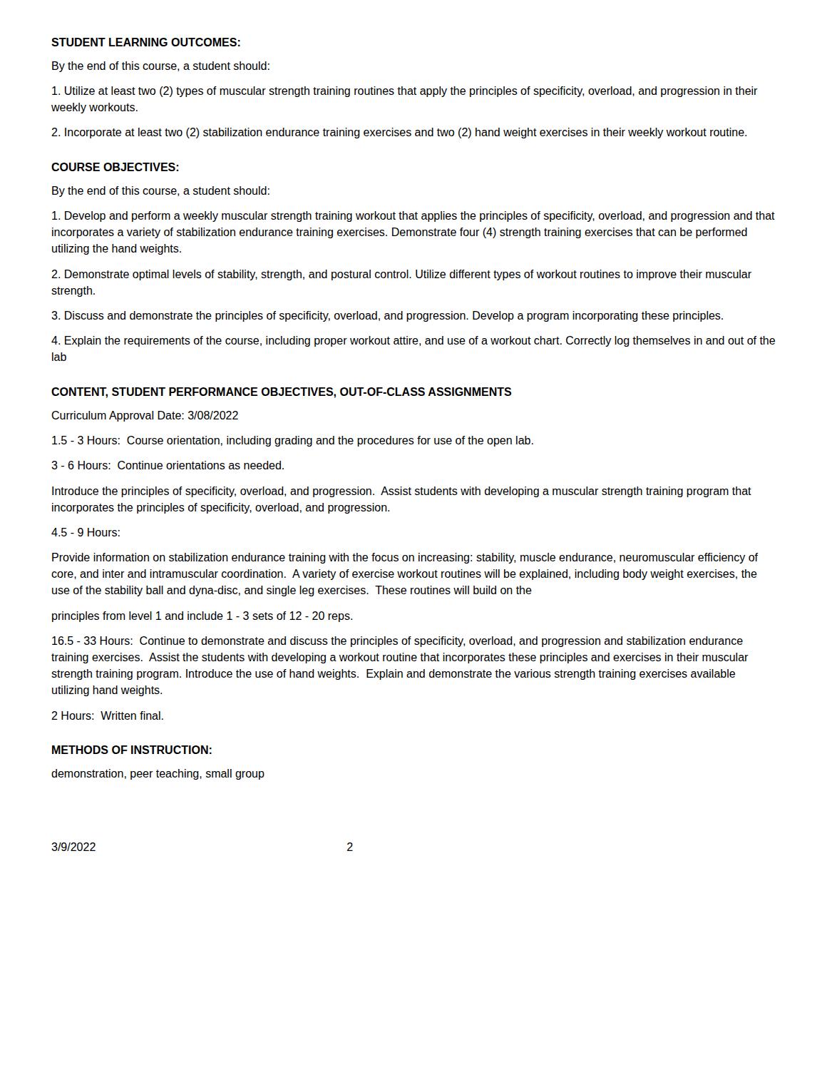Student Learning Outcomes:
By the end of this course, a student should:
1. Utilize at least two (2) types of muscular strength training routines that apply the principles of specificity, overload, and progression in their weekly workouts.
2. Incorporate at least two (2) stabilization endurance training exercises and two (2) hand weight exercises in their weekly workout routine.
Course Objectives:
By the end of this course, a student should:
1. Develop and perform a weekly muscular strength training workout that applies the principles of specificity, overload, and progression and that incorporates a variety of stabilization endurance training exercises. Demonstrate four (4) strength training exercises that can be performed utilizing the hand weights.
2. Demonstrate optimal levels of stability, strength, and postural control. Utilize different types of workout routines to improve their muscular strength.
3. Discuss and demonstrate the principles of specificity, overload, and progression. Develop a program incorporating these principles.
4. Explain the requirements of the course, including proper workout attire, and use of a workout chart. Correctly log themselves in and out of the lab
Content, Student Performance Objectives, Out-of-Class Assignments
Curriculum Approval Date: 3/08/2022
1.5 - 3 Hours: Course orientation, including grading and the procedures for use of the open lab.
3 - 6 Hours: Continue orientations as needed.
Introduce the principles of specificity, overload, and progression. Assist students with developing a muscular strength training program that incorporates the principles of specificity, overload, and progression.
4.5 - 9 Hours:
Provide information on stabilization endurance training with the focus on increasing: stability, muscle endurance, neuromuscular efficiency of core, and inter and intramuscular coordination. A variety of exercise workout routines will be explained, including body weight exercises, the use of the stability ball and dyna-disc, and single leg exercises. These routines will build on the
principles from level 1 and include 1 - 3 sets of 12 - 20 reps.
16.5 - 33 Hours: Continue to demonstrate and discuss the principles of specificity, overload, and progression and stabilization endurance training exercises. Assist the students with developing a workout routine that incorporates these principles and exercises in their muscular strength training program. Introduce the use of hand weights. Explain and demonstrate the various strength training exercises available utilizing hand weights.
2 Hours: Written final.
Methods of Instruction:
demonstration, peer teaching, small group
3/9/2022 2